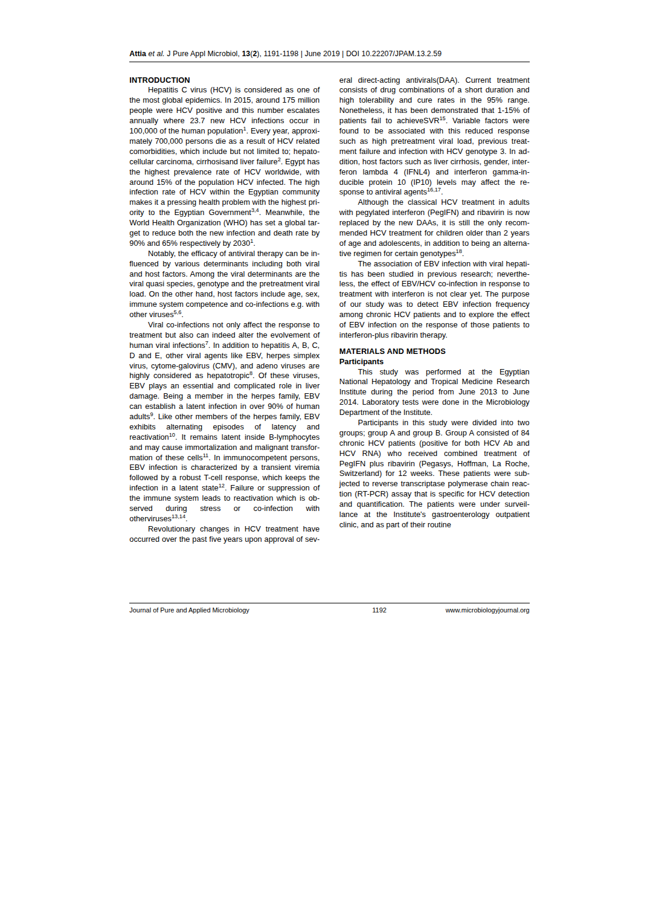Attia et al. J Pure Appl Microbiol, 13(2), 1191-1198 | June 2019 | DOI 10.22207/JPAM.13.2.59
Introduction
Hepatitis C virus (HCV) is considered as one of the most global epidemics. In 2015, around 175 million people were HCV positive and this number escalates annually where 23.7 new HCV infections occur in 100,000 of the human population1. Every year, approximately 700,000 persons die as a result of HCV related comorbidities, which include but not limited to; hepatocellular carcinoma, cirrhosisand liver failure2. Egypt has the highest prevalence rate of HCV worldwide, with around 15% of the population HCV infected. The high infection rate of HCV within the Egyptian community makes it a pressing health problem with the highest priority to the Egyptian Government3,4. Meanwhile, the World Health Organization (WHO) has set a global target to reduce both the new infection and death rate by 90% and 65% respectively by 20301.
Notably, the efficacy of antiviral therapy can be influenced by various determinants including both viral and host factors. Among the viral determinants are the viral quasi species, genotype and the pretreatment viral load. On the other hand, host factors include age, sex, immune system competence and co-infections e.g. with other viruses5,6.
Viral co-infections not only affect the response to treatment but also can indeed alter the evolvement of human viral infections7. In addition to hepatitis A, B, C, D and E, other viral agents like EBV, herpes simplex virus, cytome-galovirus (CMV), and adeno viruses are highly considered as hepatotropic8. Of these viruses, EBV plays an essential and complicated role in liver damage. Being a member in the herpes family, EBV can establish a latent infection in over 90% of human adults9. Like other members of the herpes family, EBV exhibits alternating episodes of latency and reactivation10. It remains latent inside B-lymphocytes and may cause immortalization and malignant transformation of these cells11. In immunocompetent persons, EBV infection is characterized by a transient viremia followed by a robust T-cell response, which keeps the infection in a latent state12. Failure or suppression of the immune system leads to reactivation which is observed during stress or co-infection with otherviruses13,14.
Revolutionary changes in HCV treatment have occurred over the past five years upon approval of several direct-acting antivirals(DAA). Current treatment consists of drug combinations of a short duration and high tolerability and cure rates in the 95% range. Nonetheless, it has been demonstrated that 1-15% of patients fail to achieveSVR15. Variable factors were found to be associated with this reduced response such as high pretreatment viral load, previous treatment failure and infection with HCV genotype 3. In addition, host factors such as liver cirrhosis, gender, interferon lambda 4 (IFNL4) and interferon gamma-inducible protein 10 (IP10) levels may affect the response to antiviral agents16,17.
Although the classical HCV treatment in adults with pegylated interferon (PegIFN) and ribavirin is now replaced by the new DAAs, it is still the only recommended HCV treatment for children older than 2 years of age and adolescents, in addition to being an alternative regimen for certain genotypes18.
The association of EBV infection with viral hepatitis has been studied in previous research; nevertheless, the effect of EBV/HCV co-infection in response to treatment with interferon is not clear yet. The purpose of our study was to detect EBV infection frequency among chronic HCV patients and to explore the effect of EBV infection on the response of those patients to interferon-plus ribavirin therapy.
Materials and Methods
Participants
This study was performed at the Egyptian National Hepatology and Tropical Medicine Research Institute during the period from June 2013 to June 2014. Laboratory tests were done in the Microbiology Department of the Institute.
Participants in this study were divided into two groups; group A and group B. Group A consisted of 84 chronic HCV patients (positive for both HCV Ab and HCV RNA) who received combined treatment of PegIFN plus ribavirin (Pegasys, Hoffman, La Roche, Switzerland) for 12 weeks. These patients were subjected to reverse transcriptase polymerase chain reaction (RT-PCR) assay that is specific for HCV detection and quantification. The patients were under surveillance at the Institute's gastroenterology outpatient clinic, and as part of their routine
Journal of Pure and Applied Microbiology
1192
www.microbiologyjournal.org